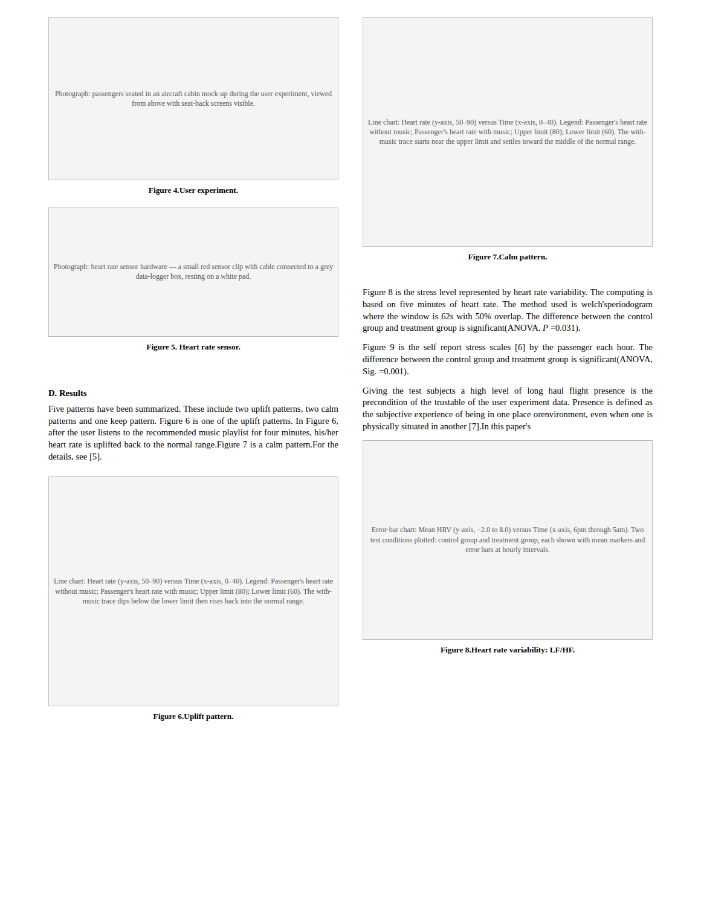Photograph: passengers seated in an aircraft cabin mock-up during the user experiment, viewed from above with seat-back screens visible.
Figure 4.User experiment.
Photograph: heart rate sensor hardware — a small red sensor clip with cable connected to a grey data-logger box, resting on a white pad.
Figure 5. Heart rate sensor.
D. Results
Five patterns have been summarized. These include two uplift patterns, two calm patterns and one keep pattern. Figure 6 is one of the uplift patterns. In Figure 6, after the user listens to the recommended music playlist for four minutes, his/her heart rate is uplifted back to the normal range.Figure 7 is a calm pattern.For the details, see [5].
Line chart: Heart rate (y-axis, 50–90) versus Time (x-axis, 0–40). Legend: Passenger's heart rate without music; Passenger's heart rate with music; Upper limit (80); Lower limit (60). The with-music trace dips below the lower limit then rises back into the normal range.
Figure 6.Uplift pattern.
Line chart: Heart rate (y-axis, 50–90) versus Time (x-axis, 0–40). Legend: Passenger's heart rate without music; Passenger's heart rate with music; Upper limit (80); Lower limit (60). The with-music trace starts near the upper limit and settles toward the middle of the normal range.
Figure 7.Calm pattern.
Figure 8 is the stress level represented by heart rate variability. The computing is based on five minutes of heart rate. The method used is welch'speriodogram where the window is 62s with 50% overlap. The difference between the control group and treatment group is significant(ANOVA, P =0.031).
Figure 9 is the self report stress scales [6] by the passenger each hour. The difference between the control group and treatment group is significant(ANOVA, Sig. =0.001).
Giving the test subjects a high level of long haul flight presence is the precondition of the trustable of the user experiment data. Presence is defined as the subjective experience of being in one place orenvironment, even when one is physically situated in another [7].In this paper's
Error-bar chart: Mean HRV (y-axis, −2.0 to 8.0) versus Time (x-axis, 6pm through 5am). Two test conditions plotted: control group and treatment group, each shown with mean markers and error bars at hourly intervals.
Figure 8.Heart rate variability: LF/HF.